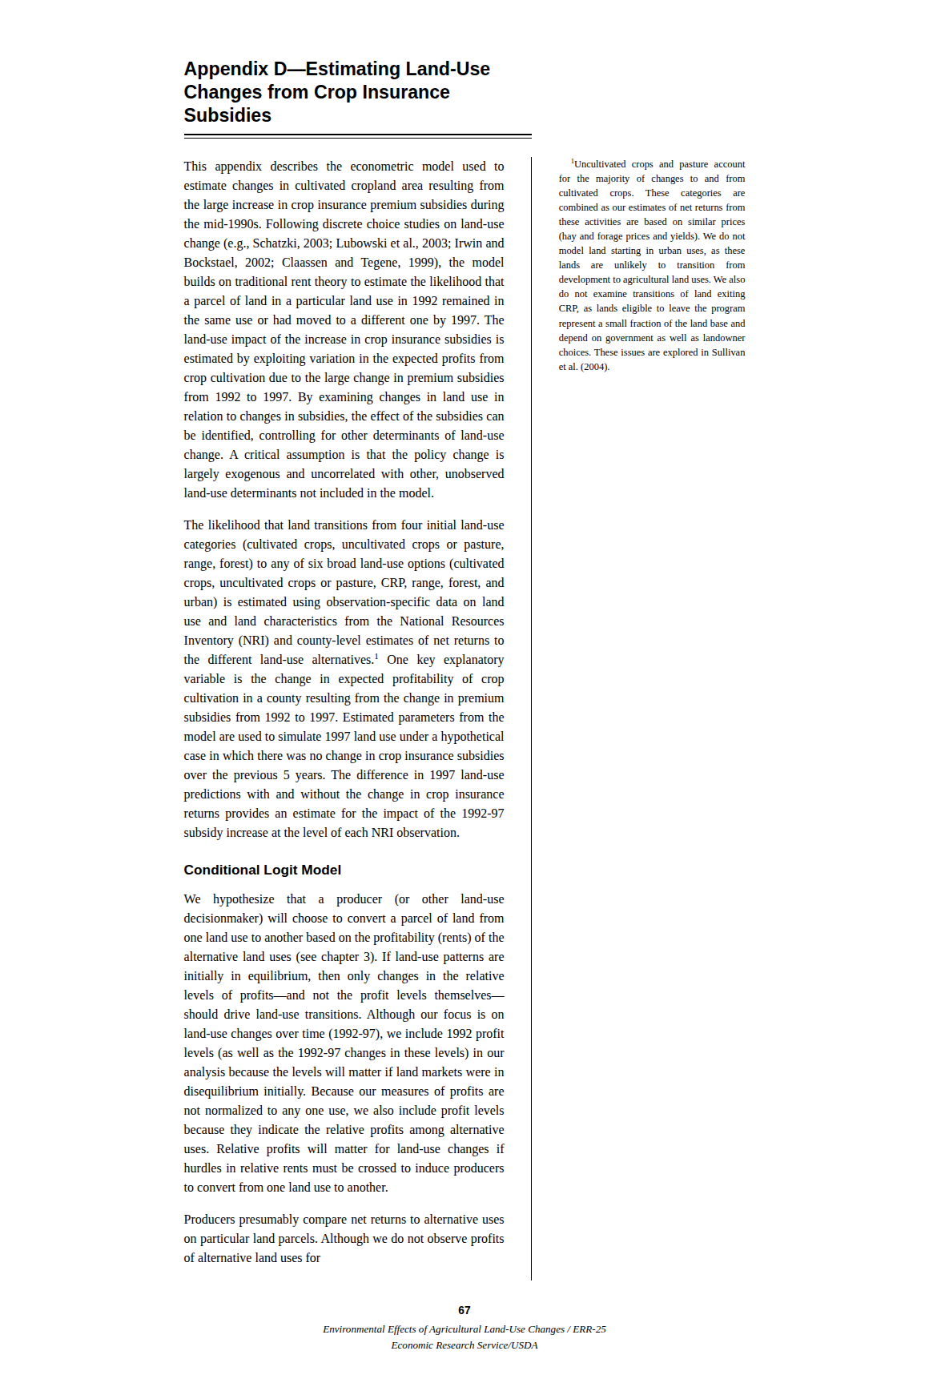Appendix D—Estimating Land-Use Changes from Crop Insurance Subsidies
This appendix describes the econometric model used to estimate changes in cultivated cropland area resulting from the large increase in crop insurance premium subsidies during the mid-1990s. Following discrete choice studies on land-use change (e.g., Schatzki, 2003; Lubowski et al., 2003; Irwin and Bockstael, 2002; Claassen and Tegene, 1999), the model builds on traditional rent theory to estimate the likelihood that a parcel of land in a particular land use in 1992 remained in the same use or had moved to a different one by 1997. The land-use impact of the increase in crop insurance subsidies is estimated by exploiting variation in the expected profits from crop cultivation due to the large change in premium subsidies from 1992 to 1997. By examining changes in land use in relation to changes in subsidies, the effect of the subsidies can be identified, controlling for other determinants of land-use change. A critical assumption is that the policy change is largely exogenous and uncorrelated with other, unobserved land-use determinants not included in the model.
The likelihood that land transitions from four initial land-use categories (cultivated crops, uncultivated crops or pasture, range, forest) to any of six broad land-use options (cultivated crops, uncultivated crops or pasture, CRP, range, forest, and urban) is estimated using observation-specific data on land use and land characteristics from the National Resources Inventory (NRI) and county-level estimates of net returns to the different land-use alternatives.1 One key explanatory variable is the change in expected profitability of crop cultivation in a county resulting from the change in premium subsidies from 1992 to 1997. Estimated parameters from the model are used to simulate 1997 land use under a hypothetical case in which there was no change in crop insurance subsidies over the previous 5 years. The difference in 1997 land-use predictions with and without the change in crop insurance returns provides an estimate for the impact of the 1992-97 subsidy increase at the level of each NRI observation.
Conditional Logit Model
We hypothesize that a producer (or other land-use decisionmaker) will choose to convert a parcel of land from one land use to another based on the profitability (rents) of the alternative land uses (see chapter 3). If land-use patterns are initially in equilibrium, then only changes in the relative levels of profits—and not the profit levels themselves—should drive land-use transitions. Although our focus is on land-use changes over time (1992-97), we include 1992 profit levels (as well as the 1992-97 changes in these levels) in our analysis because the levels will matter if land markets were in disequilibrium initially. Because our measures of profits are not normalized to any one use, we also include profit levels because they indicate the relative profits among alternative uses. Relative profits will matter for land-use changes if hurdles in relative rents must be crossed to induce producers to convert from one land use to another.
Producers presumably compare net returns to alternative uses on particular land parcels. Although we do not observe profits of alternative land uses for
1Uncultivated crops and pasture account for the majority of changes to and from cultivated crops. These categories are combined as our estimates of net returns from these activities are based on similar prices (hay and forage prices and yields). We do not model land starting in urban uses, as these lands are unlikely to transition from development to agricultural land uses. We also do not examine transitions of land exiting CRP, as lands eligible to leave the program represent a small fraction of the land base and depend on government as well as landowner choices. These issues are explored in Sullivan et al. (2004).
67
Environmental Effects of Agricultural Land-Use Changes / ERR-25
Economic Research Service/USDA